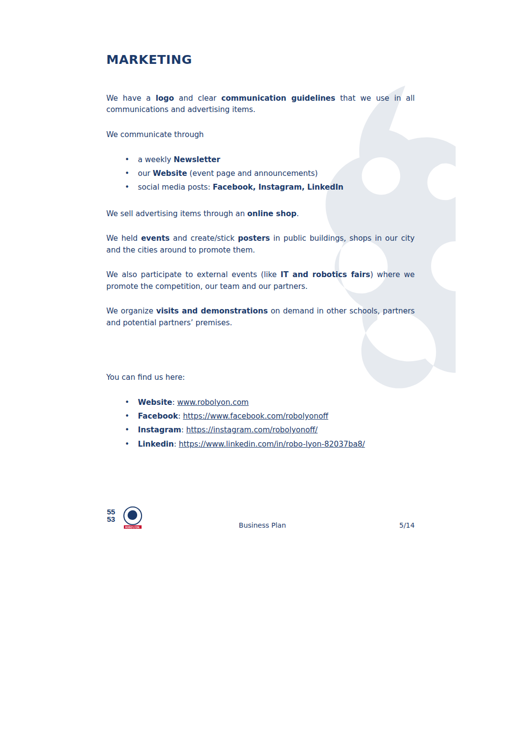MARKETING
We have a logo and clear communication guidelines that we use in all communications and advertising items.
We communicate through
a weekly Newsletter
our Website (event page and announcements)
social media posts: Facebook, Instagram, LinkedIn
We sell advertising items through an online shop.
We held events and create/stick posters in public buildings, shops in our city and the cities around to promote them.
We also participate to external events (like IT and robotics fairs) where we promote the competition, our team and our partners.
We organize visits and demonstrations on demand in other schools, partners and potential partners’ premises.
You can find us here:
Website: www.robolyon.com
Facebook: https://www.facebook.com/robolyonoff
Instagram: https://instagram.com/robolyonoff/
Linkedin: https://www.linkedin.com/in/robo-lyon-82037ba8/
55 53 ROBO'LYON
Business Plan
5/14